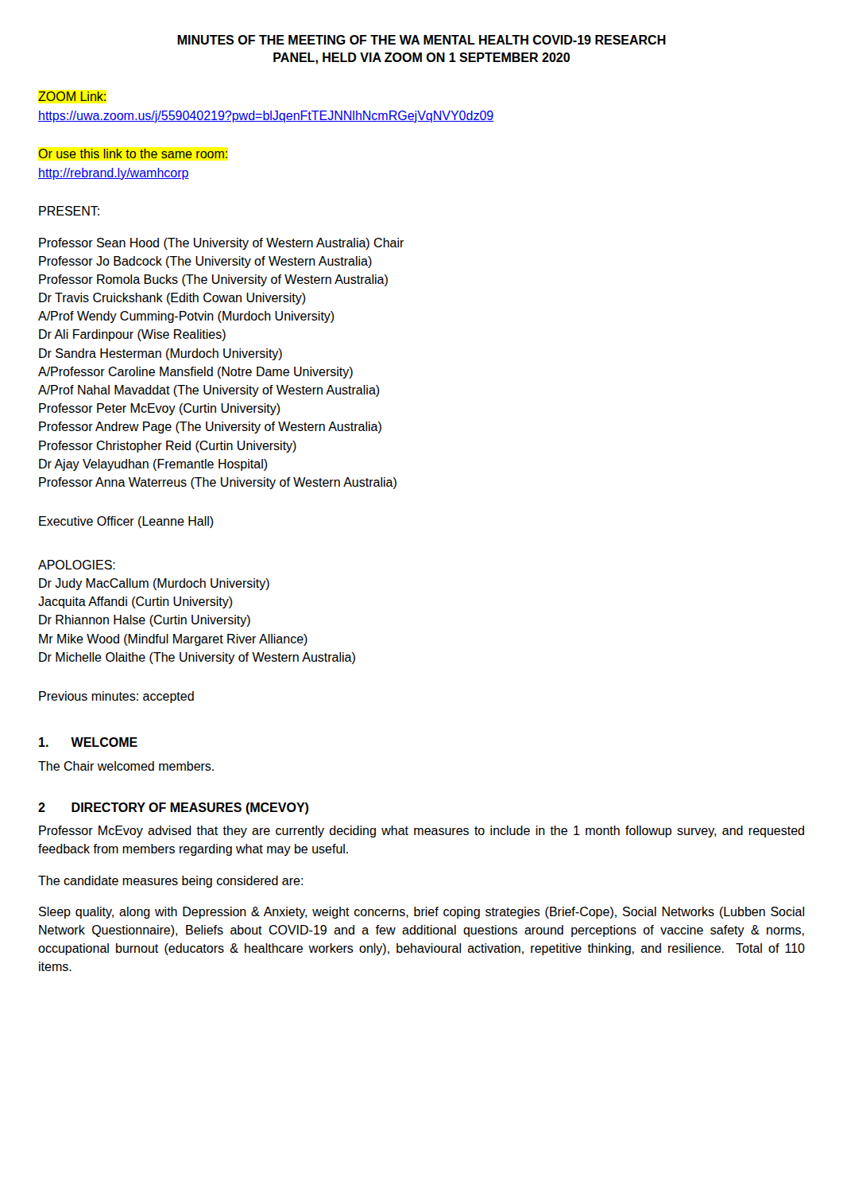MINUTES OF THE MEETING OF THE WA MENTAL HEALTH COVID-19 RESEARCH
PANEL, HELD VIA ZOOM ON 1 SEPTEMBER 2020
ZOOM Link:
https://uwa.zoom.us/j/559040219?pwd=blJqenFtTEJNNlhNcmRGejVqNVY0dz09
Or use this link to the same room:
http://rebrand.ly/wamhcorp
PRESENT:
Professor Sean Hood (The University of Western Australia) Chair
Professor Jo Badcock (The University of Western Australia)
Professor Romola Bucks (The University of Western Australia)
Dr Travis Cruickshank (Edith Cowan University)
A/Prof Wendy Cumming-Potvin (Murdoch University)
Dr Ali Fardinpour (Wise Realities)
Dr Sandra Hesterman (Murdoch University)
A/Professor Caroline Mansfield (Notre Dame University)
A/Prof Nahal Mavaddat (The University of Western Australia)
Professor Peter McEvoy (Curtin University)
Professor Andrew Page (The University of Western Australia)
Professor Christopher Reid (Curtin University)
Dr Ajay Velayudhan (Fremantle Hospital)
Professor Anna Waterreus (The University of Western Australia)
Executive Officer (Leanne Hall)
APOLOGIES:
Dr Judy MacCallum (Murdoch University)
Jacquita Affandi (Curtin University)
Dr Rhiannon Halse (Curtin University)
Mr Mike Wood (Mindful Margaret River Alliance)
Dr Michelle Olaithe (The University of Western Australia)
Previous minutes: accepted
1. WELCOME
The Chair welcomed members.
2 DIRECTORY OF MEASURES (MCEVOY)
Professor McEvoy advised that they are currently deciding what measures to include in the 1 month followup survey, and requested feedback from members regarding what may be useful.
The candidate measures being considered are:
Sleep quality, along with Depression & Anxiety, weight concerns, brief coping strategies (Brief-Cope), Social Networks (Lubben Social Network Questionnaire), Beliefs about COVID-19 and a few additional questions around perceptions of vaccine safety & norms, occupational burnout (educators & healthcare workers only), behavioural activation, repetitive thinking, and resilience. Total of 110 items.